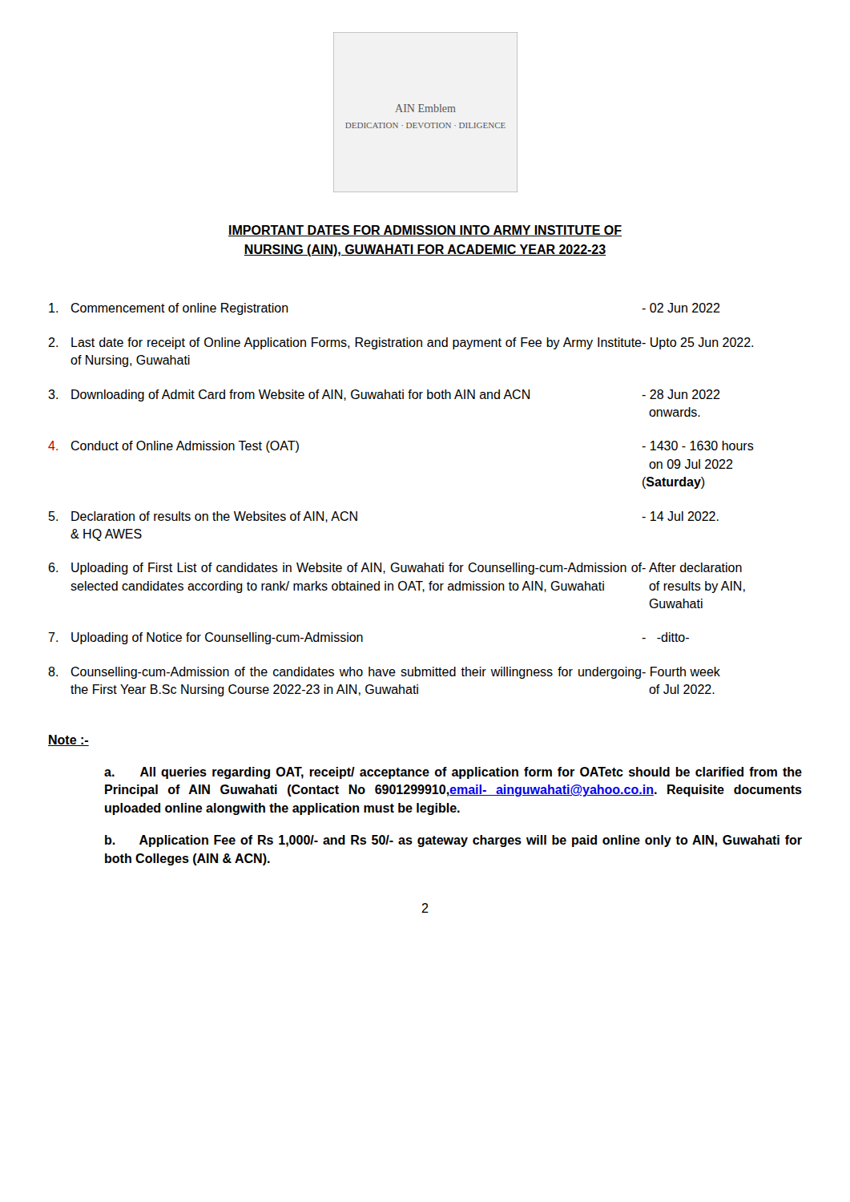IMPORTANT DATES FOR ADMISSION INTO ARMY INSTITUTE OF
NURSING (AIN), GUWAHATI FOR ACADEMIC YEAR 2022-23
| 1. | Commencement of online Registration | - 02 Jun 2022 |
| 2. | Last date for receipt of Online Application Forms, Registration and payment of Fee by Army Institute of Nursing, Guwahati | - Upto 25 Jun 2022. |
| 3. | Downloading of Admit Card from Website of AIN, Guwahati for both AIN and ACN | - 28 Jun 2022 onwards. |
| 4. | Conduct of Online Admission Test (OAT) | - 1430 - 1630 hours on 09 Jul 2022 ( Saturday ) |
| 5. | Declaration of results on the Websites of AIN, ACN & HQ AWES | - 14 Jul 2022. |
| 6. | Uploading of First List of candidates in Website of AIN, Guwahati for Counselling-cum-Admission of selected candidates according to rank/ marks obtained in OAT, for admission to AIN, Guwahati | - After declaration of results by AIN, Guwahati |
| 7. | Uploading of Notice for Counselling-cum-Admission | - -ditto- |
| 8. | Counselling-cum-Admission of the candidates who have submitted their willingness for undergoing the First Year B.Sc Nursing Course 2022-23 in AIN, Guwahati | - Fourth week of Jul 2022. |
Note :-
a. All queries regarding OAT, receipt/ acceptance of application form for OATetc should be clarified from the Principal of AIN Guwahati (Contact No 6901299910,email- ainguwahati@yahoo.co.in. Requisite documents uploaded online alongwith the application must be legible.
b. Application Fee of Rs 1,000/- and Rs 50/- as gateway charges will be paid online only to AIN, Guwahati for both Colleges (AIN & ACN).
2